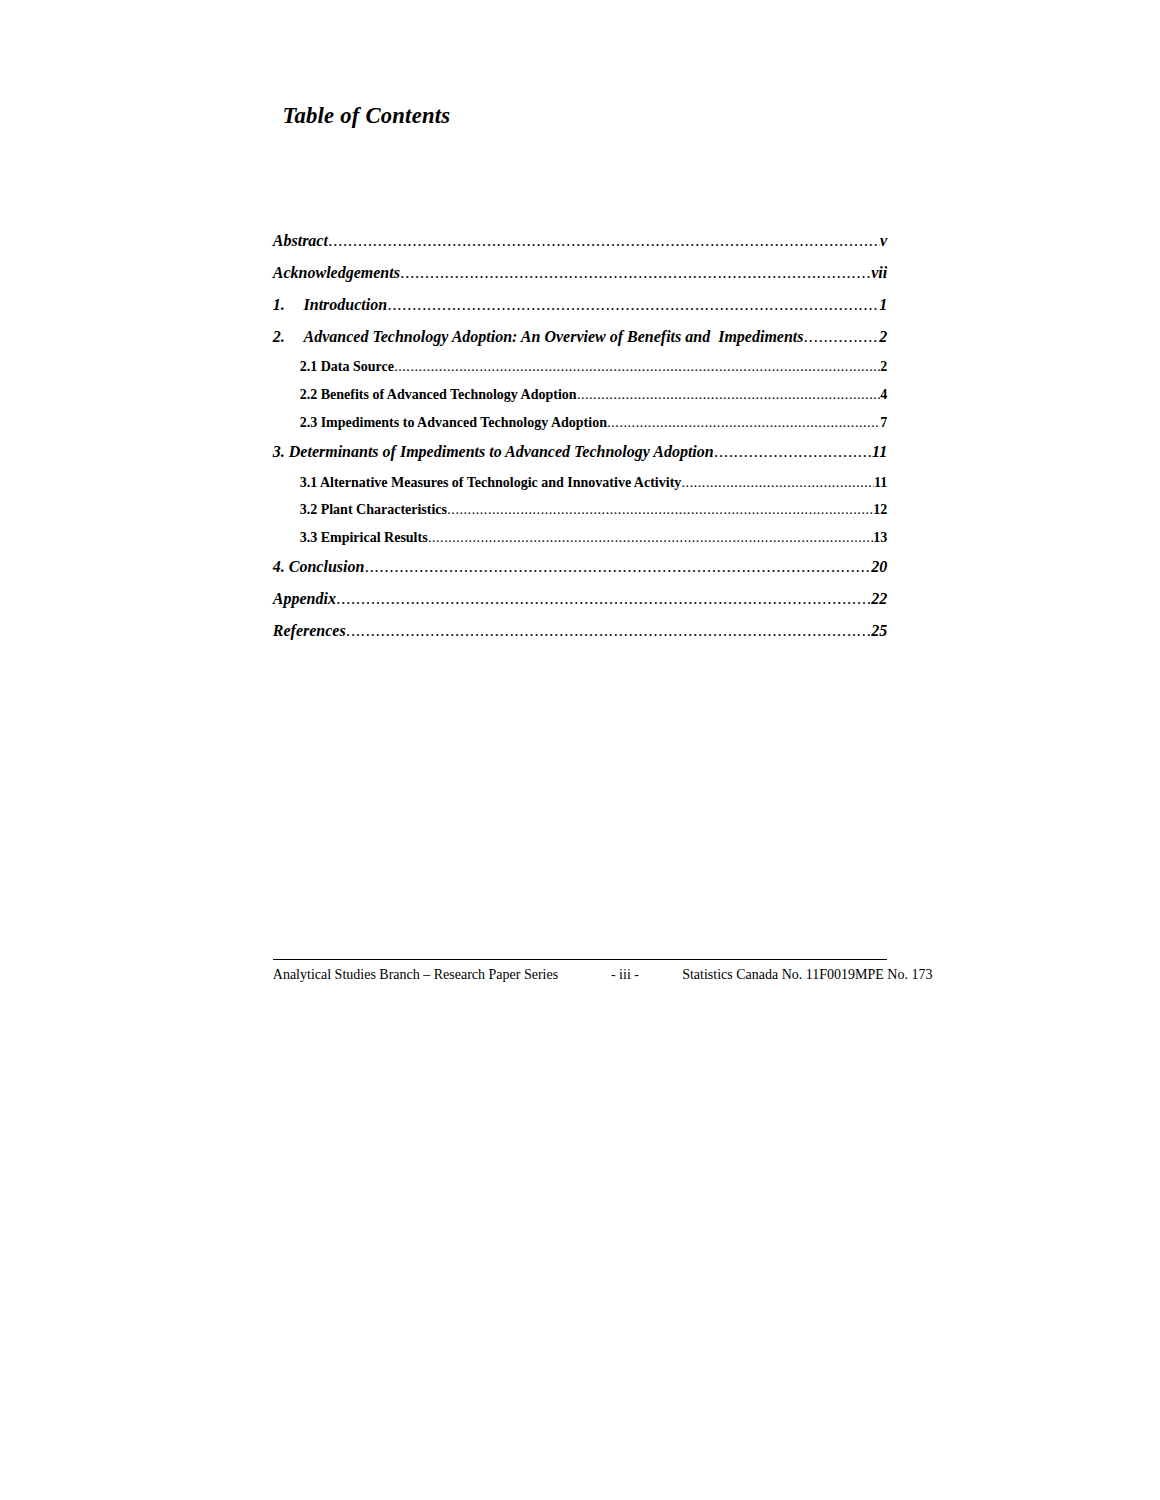Table of Contents
Abstract ................................................................................................................................. v
Acknowledgements ..................................................................................................................... vii
1. Introduction ......................................................................................................................... 1
2. Advanced Technology Adoption: An Overview of Benefits and Impediments ................... 2
2.1 Data Source ......................................................................................................................................... 2
2.2 Benefits of Advanced Technology Adoption ............................................................................. 4
2.3 Impediments to Advanced Technology Adoption ....................................................................... 7
3. Determinants of Impediments to Advanced Technology Adoption ........................................ 11
3.1 Alternative Measures of Technologic and Innovative Activity ................................................. 11
3.2 Plant Characteristics ............................................................................................................................. 12
3.3 Empirical Results ..................................................................................................................... 13
4. Conclusion ............................................................................................................................. 20
Appendix ................................................................................................................................. 22
References ............................................................................................................................. 25
Analytical Studies Branch – Research Paper Series - iii - Statistics Canada No. 11F0019MPE No. 173